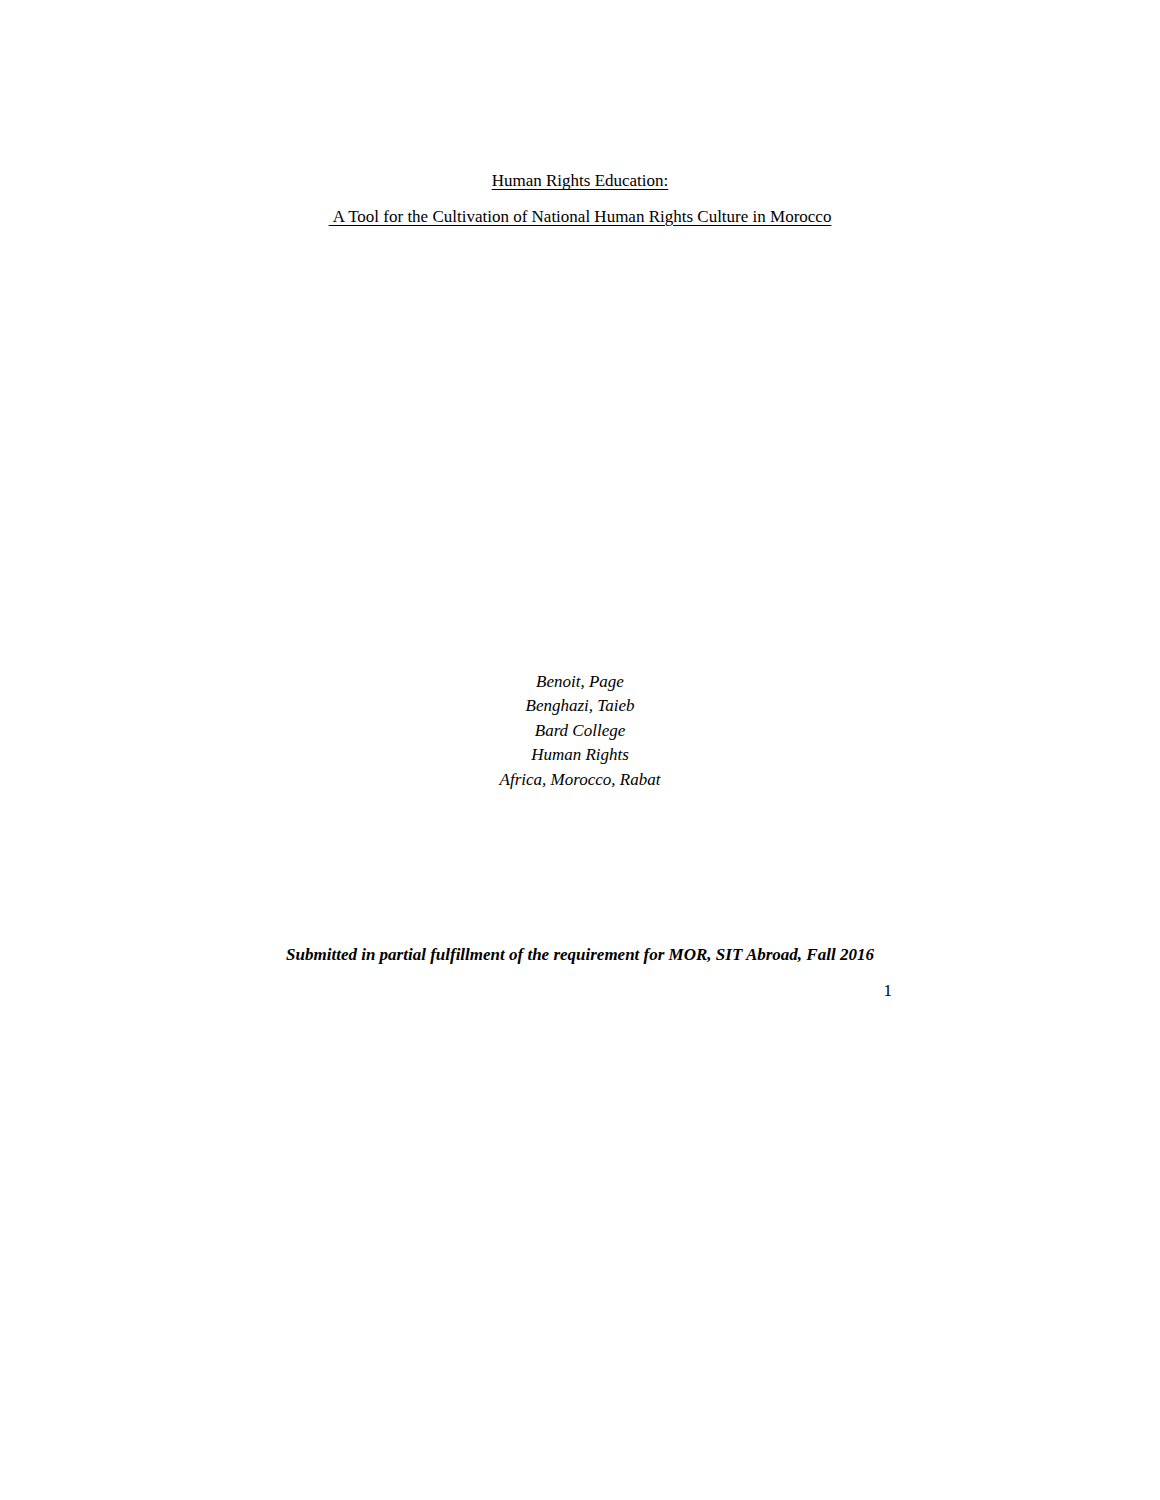Human Rights Education:
A Tool for the Cultivation of National Human Rights Culture in Morocco
Benoit, Page
Benghazi, Taieb
Bard College
Human Rights
Africa, Morocco, Rabat
Submitted in partial fulfillment of the requirement for MOR, SIT Abroad, Fall 2016
1